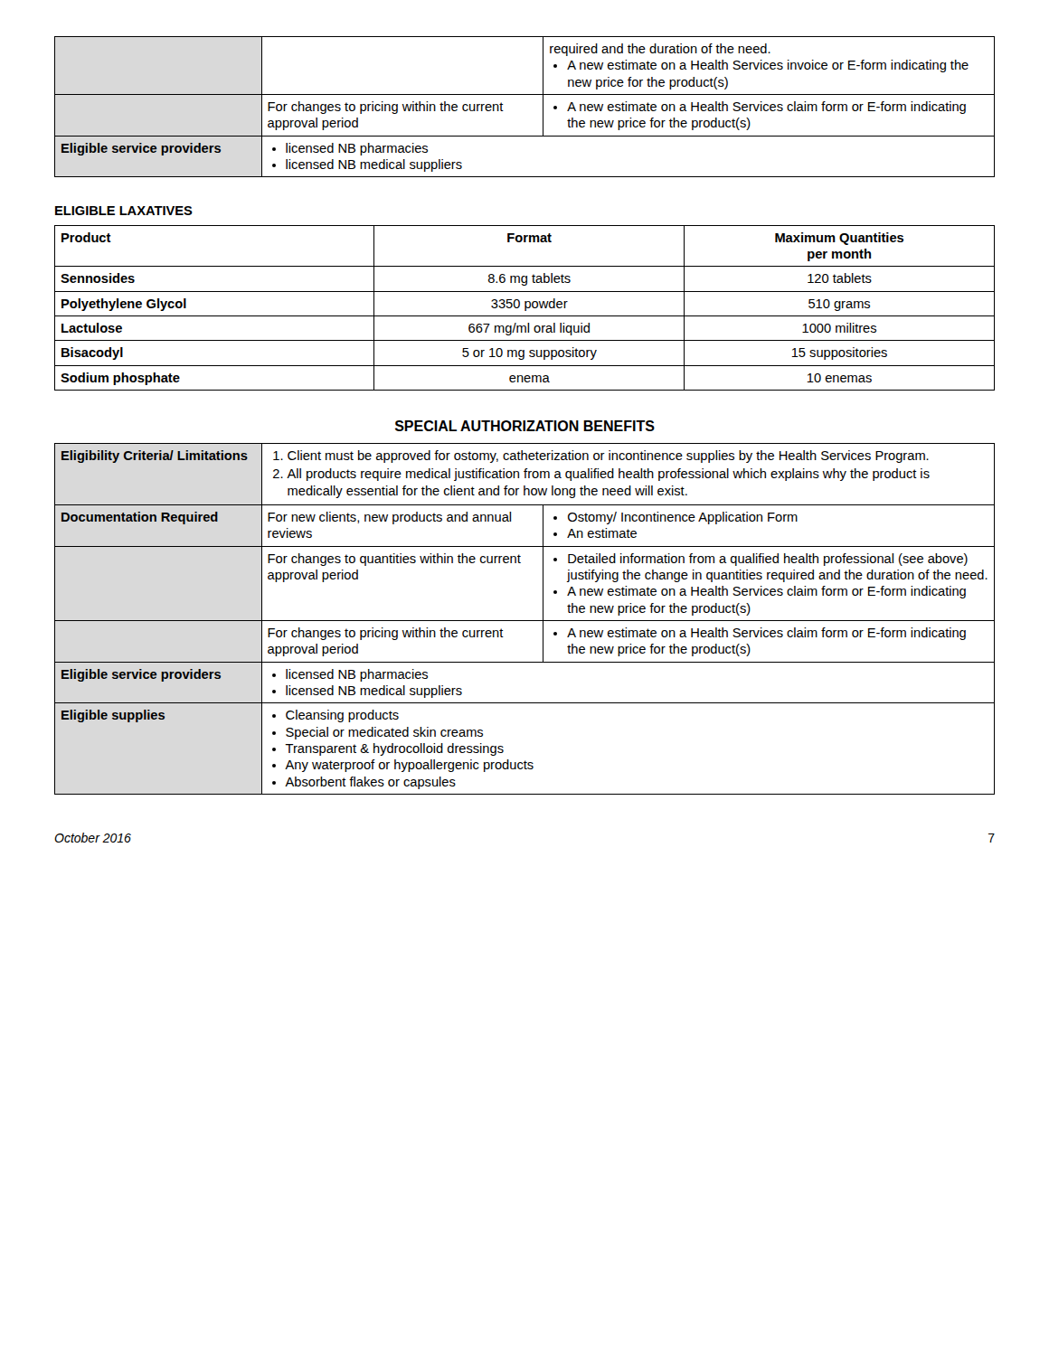| | | required and the duration of the need. A new estimate on a Health Services invoice or E-form indicating the new price for the product(s) |
| | For changes to pricing within the current approval period | A new estimate on a Health Services claim form or E-form indicating the new price for the product(s) |
| Eligible service providers | licensed NB pharmacies licensed NB medical suppliers |
ELIGIBLE LAXATIVES
| Product | Format | Maximum Quantities per month |
| --- | --- | --- |
| Sennosides | 8.6 mg tablets | 120 tablets |
| Polyethylene Glycol | 3350 powder | 510 grams |
| Lactulose | 667 mg/ml oral liquid | 1000 militres |
| Bisacodyl | 5 or 10 mg suppository | 15 suppositories |
| Sodium phosphate | enema | 10 enemas |
SPECIAL AUTHORIZATION BENEFITS
| Eligibility Criteria/ Limitations | Client must be approved for ostomy, catheterization or incontinence supplies by the Health Services Program. All products require medical justification from a qualified health professional which explains why the product is medically essential for the client and for how long the need will exist. |
| Documentation Required | For new clients, new products and annual reviews | Ostomy/ Incontinence Application Form An estimate |
| | For changes to quantities within the current approval period | Detailed information from a qualified health professional (see above) justifying the change in quantities required and the duration of the need. A new estimate on a Health Services claim form or E-form indicating the new price for the product(s) |
| | For changes to pricing within the current approval period | A new estimate on a Health Services claim form or E-form indicating the new price for the product(s) |
| Eligible service providers | licensed NB pharmacies licensed NB medical suppliers |
| Eligible supplies | Cleansing products Special or medicated skin creams Transparent & hydrocolloid dressings Any waterproof or hypoallergenic products Absorbent flakes or capsules |
October 2016 7